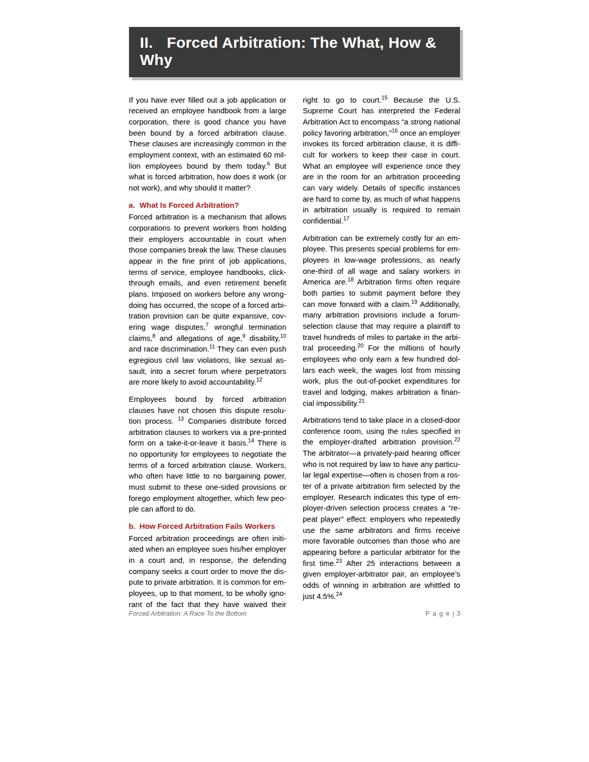II. Forced Arbitration: The What, How & Why
If you have ever filled out a job application or received an employee handbook from a large corporation, there is good chance you have been bound by a forced arbitration clause. These clauses are increasingly common in the employment context, with an estimated 60 million employees bound by them today.6 But what is forced arbitration, how does it work (or not work), and why should it matter?
a. What Is Forced Arbitration?
Forced arbitration is a mechanism that allows corporations to prevent workers from holding their employers accountable in court when those companies break the law. These clauses appear in the fine print of job applications, terms of service, employee handbooks, click-through emails, and even retirement benefit plans. Imposed on workers before any wrongdoing has occurred, the scope of a forced arbitration provision can be quite expansive, covering wage disputes,7 wrongful termination claims,8 and allegations of age,9 disability,10 and race discrimination.11 They can even push egregious civil law violations, like sexual assault, into a secret forum where perpetrators are more likely to avoid accountability.12
Employees bound by forced arbitration clauses have not chosen this dispute resolution process. 13 Companies distribute forced arbitration clauses to workers via a pre-printed form on a take-it-or-leave it basis.14 There is no opportunity for employees to negotiate the terms of a forced arbitration clause. Workers, who often have little to no bargaining power, must submit to these one-sided provisions or forego employment altogether, which few people can afford to do.
b. How Forced Arbitration Fails Workers
Forced arbitration proceedings are often initiated when an employee sues his/her employer in a court and, in response, the defending company seeks a court order to move the dispute to private arbitration. It is common for employees, up to that moment, to be wholly ignorant of the fact that they have waived their right to go to court.15 Because the U.S. Supreme Court has interpreted the Federal Arbitration Act to encompass “a strong national policy favoring arbitration,”16 once an employer invokes its forced arbitration clause, it is difficult for workers to keep their case in court. What an employee will experience once they are in the room for an arbitration proceeding can vary widely. Details of specific instances are hard to come by, as much of what happens in arbitration usually is required to remain confidential.17
Arbitration can be extremely costly for an employee. This presents special problems for employees in low-wage professions, as nearly one-third of all wage and salary workers in America are.18 Arbitration firms often require both parties to submit payment before they can move forward with a claim.19 Additionally, many arbitration provisions include a forum-selection clause that may require a plaintiff to travel hundreds of miles to partake in the arbitral proceeding.20 For the millions of hourly employees who only earn a few hundred dollars each week, the wages lost from missing work, plus the out-of-pocket expenditures for travel and lodging, makes arbitration a financial impossibility.21
Arbitrations tend to take place in a closed-door conference room, using the rules specified in the employer-drafted arbitration provision.22 The arbitrator—a privately-paid hearing officer who is not required by law to have any particular legal expertise—often is chosen from a roster of a private arbitration firm selected by the employer. Research indicates this type of employer-driven selection process creates a “repeat player” effect: employers who repeatedly use the same arbitrators and firms receive more favorable outcomes than those who are appearing before a particular arbitrator for the first time.23 After 25 interactions between a given employer-arbitrator pair, an employee’s odds of winning in arbitration are whittled to just 4.5%.24
Forced Arbitration: A Race To the Bottom P a g e | 3